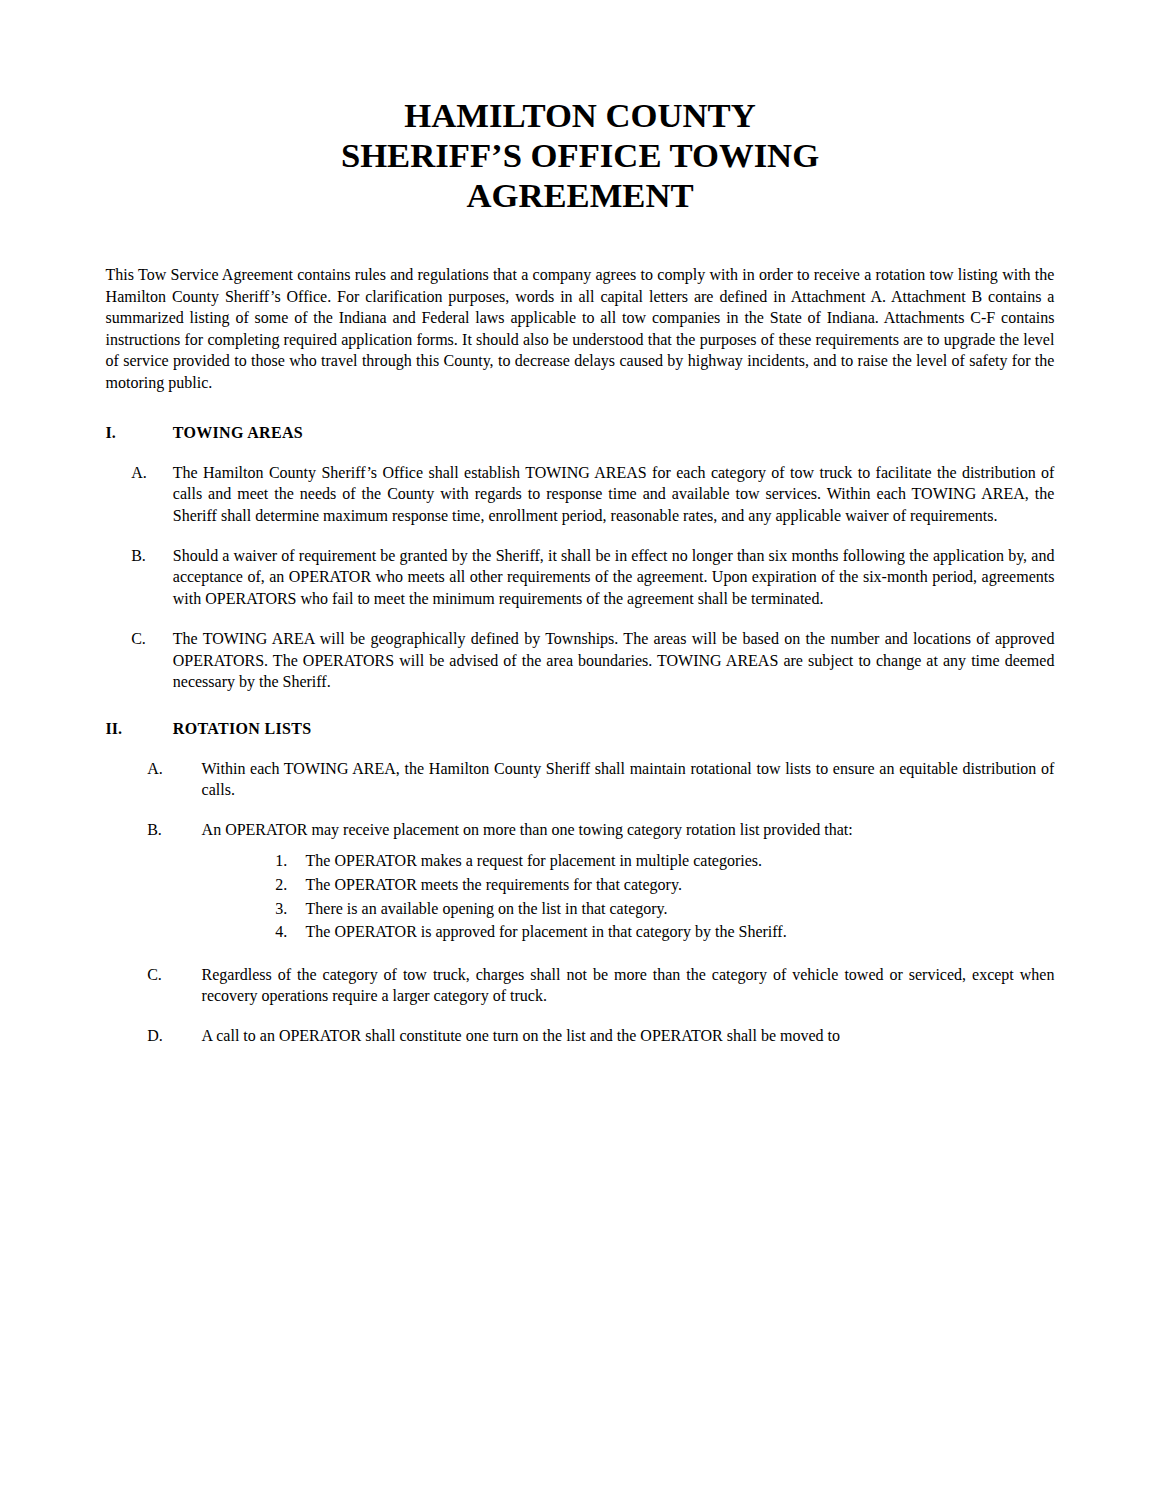HAMILTON COUNTY
SHERIFF’S OFFICE TOWING
AGREEMENT
This Tow Service Agreement contains rules and regulations that a company agrees to comply with in order to receive a rotation tow listing with the Hamilton County Sheriff’s Office. For clarification purposes, words in all capital letters are defined in Attachment A. Attachment B contains a summarized listing of some of the Indiana and Federal laws applicable to all tow companies in the State of Indiana. Attachments C-F contains instructions for completing required application forms. It should also be understood that the purposes of these requirements are to upgrade the level of service provided to those who travel through this County, to decrease delays caused by highway incidents, and to raise the level of safety for the motoring public.
I. TOWING AREAS
A. The Hamilton County Sheriff’s Office shall establish TOWING AREAS for each category of tow truck to facilitate the distribution of calls and meet the needs of the County with regards to response time and available tow services. Within each TOWING AREA, the Sheriff shall determine maximum response time, enrollment period, reasonable rates, and any applicable waiver of requirements.
B. Should a waiver of requirement be granted by the Sheriff, it shall be in effect no longer than six months following the application by, and acceptance of, an OPERATOR who meets all other requirements of the agreement. Upon expiration of the six-month period, agreements with OPERATORS who fail to meet the minimum requirements of the agreement shall be terminated.
C. The TOWING AREA will be geographically defined by Townships. The areas will be based on the number and locations of approved OPERATORS. The OPERATORS will be advised of the area boundaries. TOWING AREAS are subject to change at any time deemed necessary by the Sheriff.
II. ROTATION LISTS
A. Within each TOWING AREA, the Hamilton County Sheriff shall maintain rotational tow lists to ensure an equitable distribution of calls.
B. An OPERATOR may receive placement on more than one towing category rotation list provided that:
1. The OPERATOR makes a request for placement in multiple categories.
2. The OPERATOR meets the requirements for that category.
3. There is an available opening on the list in that category.
4. The OPERATOR is approved for placement in that category by the Sheriff.
C. Regardless of the category of tow truck, charges shall not be more than the category of vehicle towed or serviced, except when recovery operations require a larger category of truck.
D. A call to an OPERATOR shall constitute one turn on the list and the OPERATOR shall be moved to